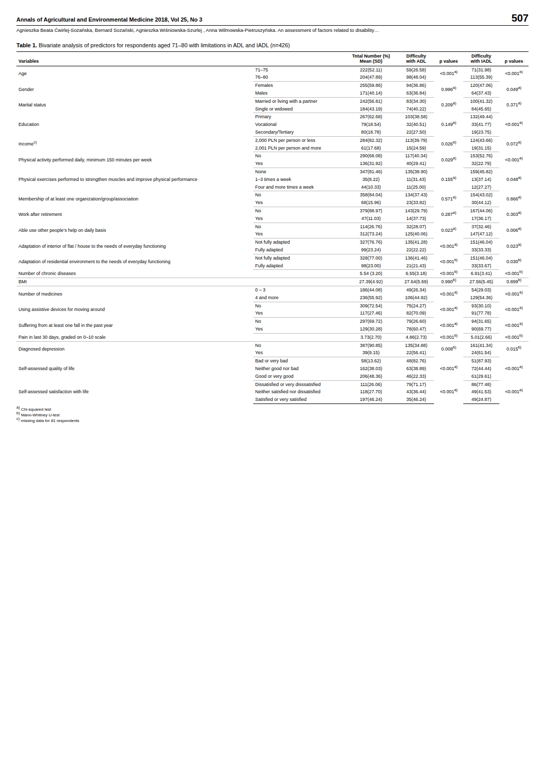Annals of Agricultural and Environmental Medicine 2018, Vol 25, No 3
507
Agnieszka Beata Ćwirlej-Sozańska, Bernard Sozański, Agnieszka Wiśniowska-Szurlej , Anna Wilmowska-Pietruszyńska. An assessment of factors related to disability…
Table 1. Bivariate analysis of predictors for respondents aged 71–80 with limitations in ADL and IADL (n=426)
| Variables | | Total Number (%) Mean (SD) | Difficulty with ADL | p values | Difficulty with IADL | p values |
| --- | --- | --- | --- | --- | --- | --- |
| Age | 71–75 | 222(52.11) | 59(26.58) | <0.001 a) | 71(31.98) | <0.001 a) |
| 76–80 | 204(47.89) | 98(48.04) | 113(55.39) |
| Gender | Females | 255(59.86) | 94(36.86) | 0.996 a) | 120(47.06) | 0.049 a) |
| Males | 171(40.14) | 63(36.84) | 64(37.43) |
| Marital status | Married or living with a partner | 242(56.81) | 83(34.30) | 0.209 a) | 100(41.32) | 0.371 a) |
| Single or widowed | 184(43.19) | 74(40.22) | 84(45.65) |
| Education | Primary | 267(62.68) | 103(38.58) | 0.149 a) | 132(49.44) | <0.001 a) |
| Vocational | 79(18.54) | 32(40.51) | 33(41.77) |
| Secondary/Tertiary | 80(18.78) | 22(27.50) | 19(23.75) |
| Income c) | 2,000 PLN per person or less | 284(82.32) | 113(39.79) | 0.026 a) | 124(43.66) | 0.072 a) |
| 2,001 PLN per person and more | 61(17.68) | 15(24.59) | 19(31.15) |
| Physical activity performed daily, minimum 150 minutes per week | No | 290(68.08) | 117(40.34) | 0.029 a) | 153(52.76) | <0.001 a) |
| Yes | 136(31.92) | 40(29.41) | 32(22.79) |
| Physical exercises performed to strengthen muscles and improve physical performance | None | 347(81.46) | 135(38.90) | 0.155 a) | 159(45.82) | 0.048 a) |
| 1–3 times a week | 35(8.22) | 11(31.43) | 13(37.14) |
| Four and more times a week | 44(10.33) | 11(25.00) | 12(27.27) |
| Membership of at least one organization/group/association | No | 358(84.04) | 134(37.43) | 0.571 a) | 154(43.02) | 0.866 a) |
| Yes | 68(15.96) | 23(33.82) | 30(44.12) |
| Work after retirement | No | 379(88.97) | 143(29.79) | 0.287 a) | 167(44.06) | 0.303 a) |
| Yes | 47(11.03) | 14(37.73) | 17(36.17) |
| Able use other people’s help on daily basis | No | 114(26.76) | 32(28.07) | 0.023 a) | 37(32.46) | 0.006 a) |
| Yes | 312(73.24) | 125(40.06) | 147(47.12) |
| Adaptation of interior of flat / house to the needs of everyday functioning | Not fully adapted | 327(76.76) | 135(41.28) | <0.001 a) | 151(46.04) | 0.023 a) |
| Fully adapted | 99(23.24) | 22(22.22) | 33(33.33) |
| Adaptation of residential environment to the needs of everyday functioning | Not fully adapted | 328(77.00) | 136(41.46) | <0.001 b) | 151(46.04) | 0.030 b) |
| Fully adapted | 98(23.00) | 21(21.43) | 33(33.67) |
| Number of chronic diseases | | 5.54 (3.20) | 6.55(3.18) | <0.001 b) | 6.91(3.41) | <0.001 b) |
| BMI | | 27.39(4.92) | 27.64(5.69) | 0.990 b) | 27.56(5.45) | 0.899 b) |
| Number of medicines | 0 – 3 | 186(44.08) | 49(26.34) | <0.001 a) | 54(29.03) | <0.001 a) |
| 4 and more | 236(55.92) | 106(44.92) | 129(54.36) |
| Using assistive devices for moving around | No | 309(72.54) | 75(24.27) | <0.001 a) | 93(30.10) | <0.001 a) |
| Yes | 117(27.46) | 82(70.09) | 91(77.78) |
| Suffering from at least one fall in the past year | No | 297(69.72) | 79(26.60) | <0.001 a) | 94(31.65) | <0.001 a) |
| Yes | 129(30.28) | 78(60.47) | 90(69.77) |
| Pain in last 30 days, graded on 0–10 scale | | 3.73(2.70) | 4.86(2.73) | <0.001 b) | 5.01(2.66) | <0.001 b) |
| Diagnosed depression | No | 387(90.85) | 135(34.88) | 0.008 b) | 161(41.34) | 0.015 b) |
| Yes | 39(9.15) | 22(56.41) | 24(61.54) |
| Self-assessed quality of life | Bad or very bad | 58(13.62) | 48(82.76) | <0.001 a) | 51(87.93) | <0.001 a) |
| Neither good nor bad | 162(38.03) | 63(38.89) | 72(44.44) |
| Good or very good | 206(48.36) | 46(22.33) | 61(29.61) |
| Self-assessed satisfaction with life | Dissatisfied or very disssatisfied | 111(26.06) | 79(71.17) | <0.001 a) | 86(77.48) | <0.001 a) |
| Neither satisfied nor dissatisfied | 118(27.70) | 43(36.44) | 49(41.53) |
| Satisfied or very satisfied | 197(46.24) | 35(46.24) | 49(24.87) |
a) Chi-squared test
b) Mann-Whitney U-test
c) missing data for 81 respondents